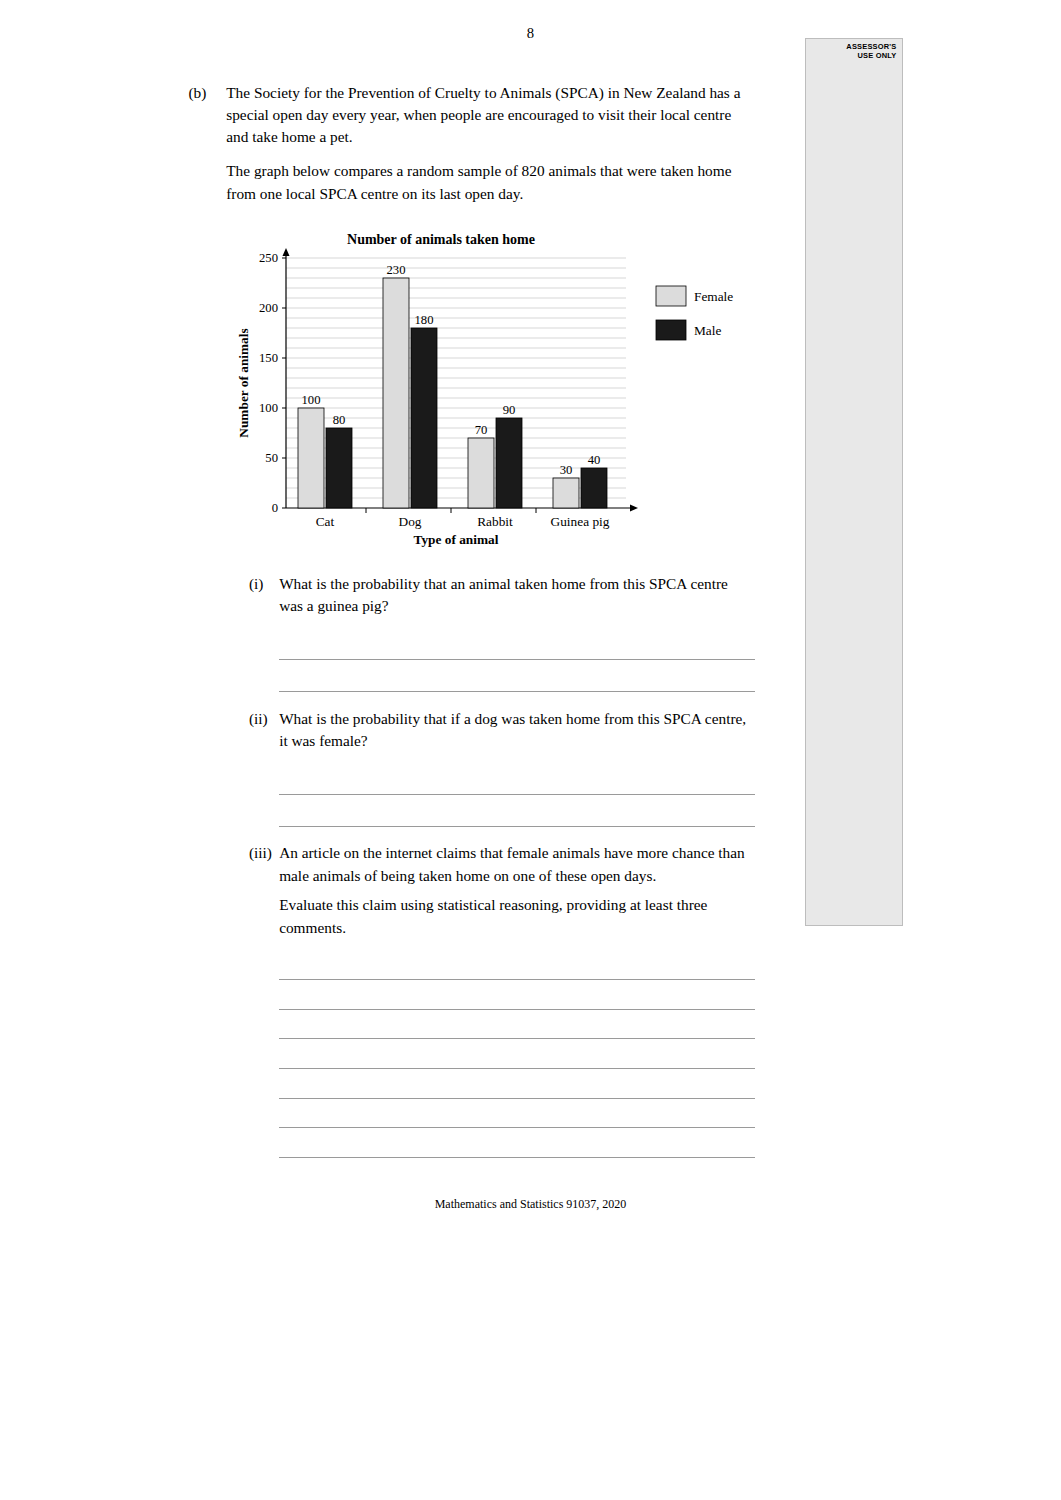8
Assessor's
use only
(b)
The Society for the Prevention of Cruelty to Animals (SPCA) in New Zealand has a special open day every year, when people are encouraged to visit their local centre and take home a pet.
The graph below compares a random sample of 820 animals that were taken home from one local SPCA centre on its last open day.
Number of animals taken home 0 50 100 150 200 250 Number of animals 100 80 230 180 70 90 30 40 Cat Dog Rabbit Guinea pig Type of animal Female Male
(i)
What is the probability that an animal taken home from this SPCA centre was a guinea pig?
(ii)
What is the probability that if a dog was taken home from this SPCA centre, it was female?
(iii)
An article on the internet claims that female animals have more chance than male animals of being taken home on one of these open days.
Evaluate this claim using statistical reasoning, providing at least three comments.
Mathematics and Statistics 91037, 2020